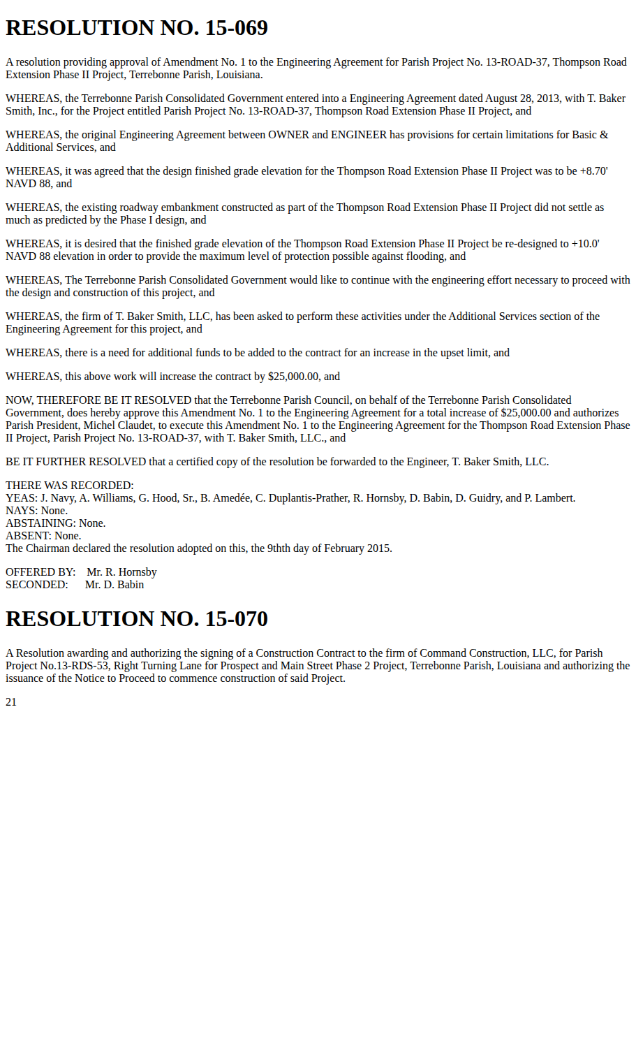RESOLUTION NO. 15-069
A resolution providing approval of Amendment No. 1 to the Engineering Agreement for Parish Project No. 13-ROAD-37, Thompson Road Extension Phase II Project, Terrebonne Parish, Louisiana.
WHEREAS, the Terrebonne Parish Consolidated Government entered into a Engineering Agreement dated August 28, 2013, with T. Baker Smith, Inc., for the Project entitled Parish Project No. 13-ROAD-37, Thompson Road Extension Phase II Project, and
WHEREAS, the original Engineering Agreement between OWNER and ENGINEER has provisions for certain limitations for Basic & Additional Services, and
WHEREAS, it was agreed that the design finished grade elevation for the Thompson Road Extension Phase II Project was to be +8.70' NAVD 88, and
WHEREAS, the existing roadway embankment constructed as part of the Thompson Road Extension Phase II Project did not settle as much as predicted by the Phase I design, and
WHEREAS, it is desired that the finished grade elevation of the Thompson Road Extension Phase II Project be re-designed to +10.0' NAVD 88 elevation in order to provide the maximum level of protection possible against flooding, and
WHEREAS, The Terrebonne Parish Consolidated Government would like to continue with the engineering effort necessary to proceed with the design and construction of this project, and
WHEREAS, the firm of T. Baker Smith, LLC, has been asked to perform these activities under the Additional Services section of the Engineering Agreement for this project, and
WHEREAS, there is a need for additional funds to be added to the contract for an increase in the upset limit, and
WHEREAS, this above work will increase the contract by $25,000.00, and
NOW, THEREFORE BE IT RESOLVED that the Terrebonne Parish Council, on behalf of the Terrebonne Parish Consolidated Government, does hereby approve this Amendment No. 1 to the Engineering Agreement for a total increase of $25,000.00 and authorizes Parish President, Michel Claudet, to execute this Amendment No. 1 to the Engineering Agreement for the Thompson Road Extension Phase II Project, Parish Project No. 13-ROAD-37, with T. Baker Smith, LLC., and
BE IT FURTHER RESOLVED that a certified copy of the resolution be forwarded to the Engineer, T. Baker Smith, LLC.
THERE WAS RECORDED:
YEAS: J. Navy, A. Williams, G. Hood, Sr., B. Amedée, C. Duplantis-Prather, R. Hornsby, D. Babin, D. Guidry, and P. Lambert.
NAYS: None.
ABSTAINING: None.
ABSENT: None.
The Chairman declared the resolution adopted on this, the 9thth day of February 2015.
OFFERED BY: Mr. R. Hornsby
SECONDED: Mr. D. Babin
RESOLUTION NO. 15-070
A Resolution awarding and authorizing the signing of a Construction Contract to the firm of Command Construction, LLC, for Parish Project No.13-RDS-53, Right Turning Lane for Prospect and Main Street Phase 2 Project, Terrebonne Parish, Louisiana and authorizing the issuance of the Notice to Proceed to commence construction of said Project.
21